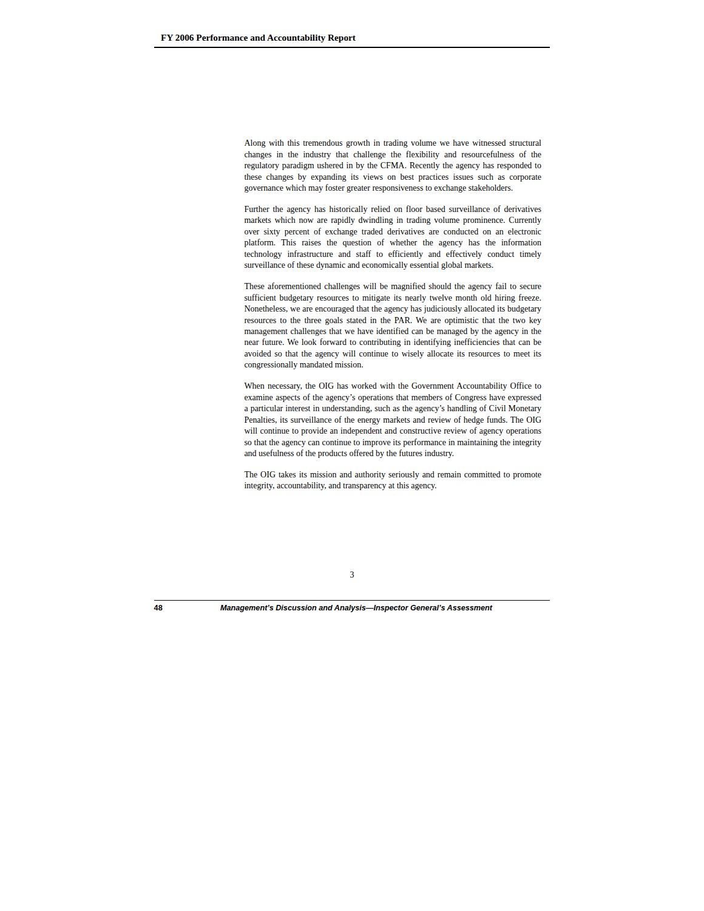FY 2006 Performance and Accountability Report
Along with this tremendous growth in trading volume we have witnessed structural changes in the industry that challenge the flexibility and resourcefulness of the regulatory paradigm ushered in by the CFMA. Recently the agency has responded to these changes by expanding its views on best practices issues such as corporate governance which may foster greater responsiveness to exchange stakeholders.
Further the agency has historically relied on floor based surveillance of derivatives markets which now are rapidly dwindling in trading volume prominence. Currently over sixty percent of exchange traded derivatives are conducted on an electronic platform. This raises the question of whether the agency has the information technology infrastructure and staff to efficiently and effectively conduct timely surveillance of these dynamic and economically essential global markets.
These aforementioned challenges will be magnified should the agency fail to secure sufficient budgetary resources to mitigate its nearly twelve month old hiring freeze. Nonetheless, we are encouraged that the agency has judiciously allocated its budgetary resources to the three goals stated in the PAR. We are optimistic that the two key management challenges that we have identified can be managed by the agency in the near future. We look forward to contributing in identifying inefficiencies that can be avoided so that the agency will continue to wisely allocate its resources to meet its congressionally mandated mission.
When necessary, the OIG has worked with the Government Accountability Office to examine aspects of the agency’s operations that members of Congress have expressed a particular interest in understanding, such as the agency’s handling of Civil Monetary Penalties, its surveillance of the energy markets and review of hedge funds. The OIG will continue to provide an independent and constructive review of agency operations so that the agency can continue to improve its performance in maintaining the integrity and usefulness of the products offered by the futures industry.
The OIG takes its mission and authority seriously and remain committed to promote integrity, accountability, and transparency at this agency.
3
48
Management’s Discussion and Analysis—Inspector General’s Assessment